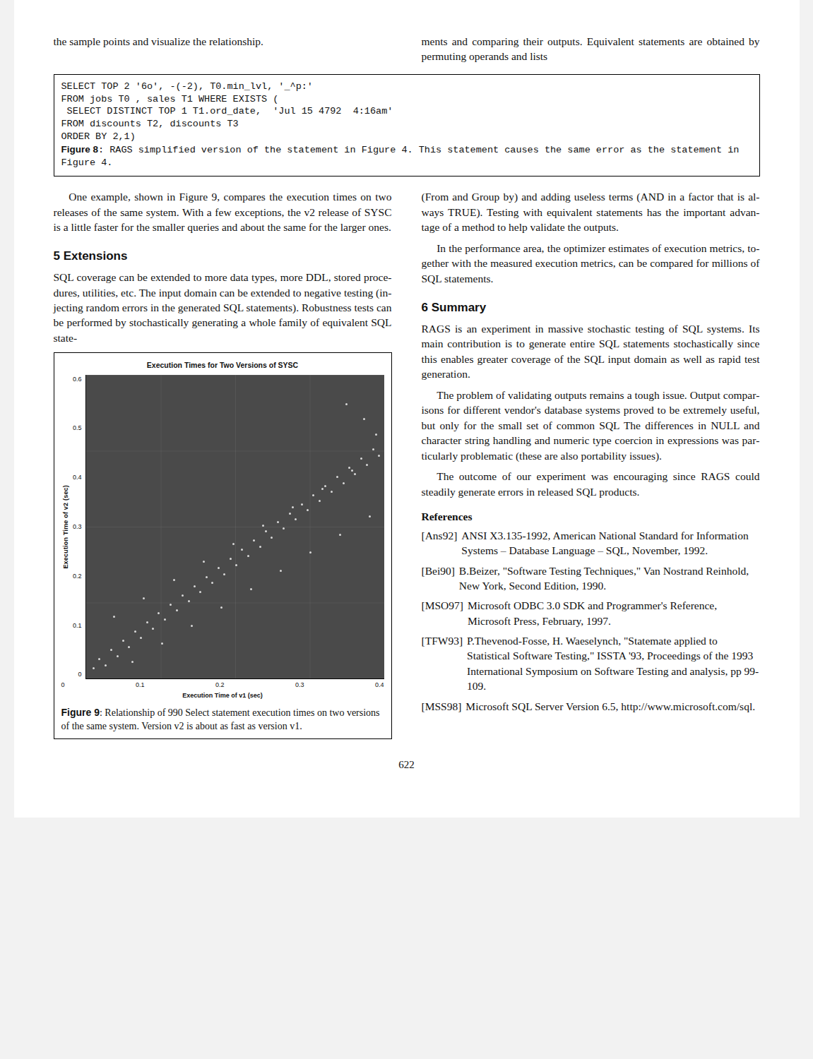the sample points and visualize the relationship.
ments and comparing their outputs. Equivalent statements are obtained by permuting operands and lists
SELECT TOP 2 '6o', -(-2), T0.min_lvl, '_^p:' FROM jobs T0 , sales T1 WHERE EXISTS ( SELECT DISTINCT TOP 1 T1.ord_date, 'Jul 15 4792 4:16am' FROM discounts T2, discounts T3 ORDER BY 2,1) Figure 8: RAGS simplified version of the statement in Figure 4. This statement causes the same error as the statement in Figure 4.
One example, shown in Figure 9, compares the execution times on two releases of the same system. With a few exceptions, the v2 release of SYSC is a little faster for the smaller queries and about the same for the larger ones.
5 Extensions
SQL coverage can be extended to more data types, more DDL, stored procedures, utilities, etc. The input domain can be extended to negative testing (injecting random errors in the generated SQL statements). Robustness tests can be performed by stochastically generating a whole family of equivalent SQL state-
Execution Times for Two Versions of SYSC
Execution Time of v2 (sec)
0.6 0.5 0.4 0.3 0.2 0.1 0
00.10.20.30.4
Execution Time of v1 (sec)
Figure 9: Relationship of 990 Select statement execution times on two versions of the same system. Version v2 is about as fast as version v1.
(From and Group by) and adding useless terms (AND in a factor that is always TRUE). Testing with equivalent statements has the important advantage of a method to help validate the outputs.
In the performance area, the optimizer estimates of execution metrics, together with the measured execution metrics, can be compared for millions of SQL statements.
6 Summary
RAGS is an experiment in massive stochastic testing of SQL systems. Its main contribution is to generate entire SQL statements stochastically since this enables greater coverage of the SQL input domain as well as rapid test generation.
The problem of validating outputs remains a tough issue. Output comparisons for different vendor's database systems proved to be extremely useful, but only for the small set of common SQL The differences in NULL and character string handling and numeric type coercion in expressions was particularly problematic (these are also portability issues).
The outcome of our experiment was encouraging since RAGS could steadily generate errors in released SQL products.
References
[Ans92]
ANSI X3.135-1992, American National Standard for Information Systems – Database Language – SQL, November, 1992.
[Bei90]
B.Beizer, "Software Testing Techniques," Van Nostrand Reinhold, New York, Second Edition, 1990.
[MSO97]
Microsoft ODBC 3.0 SDK and Programmer's Reference, Microsoft Press, February, 1997.
[TFW93]
P.Thevenod-Fosse, H. Waeselynch, "Statemate applied to Statistical Software Testing," ISSTA '93, Proceedings of the 1993 International Symposium on Software Testing and analysis, pp 99-109.
[MSS98]
Microsoft SQL Server Version 6.5, http://www.microsoft.com/sql.
622